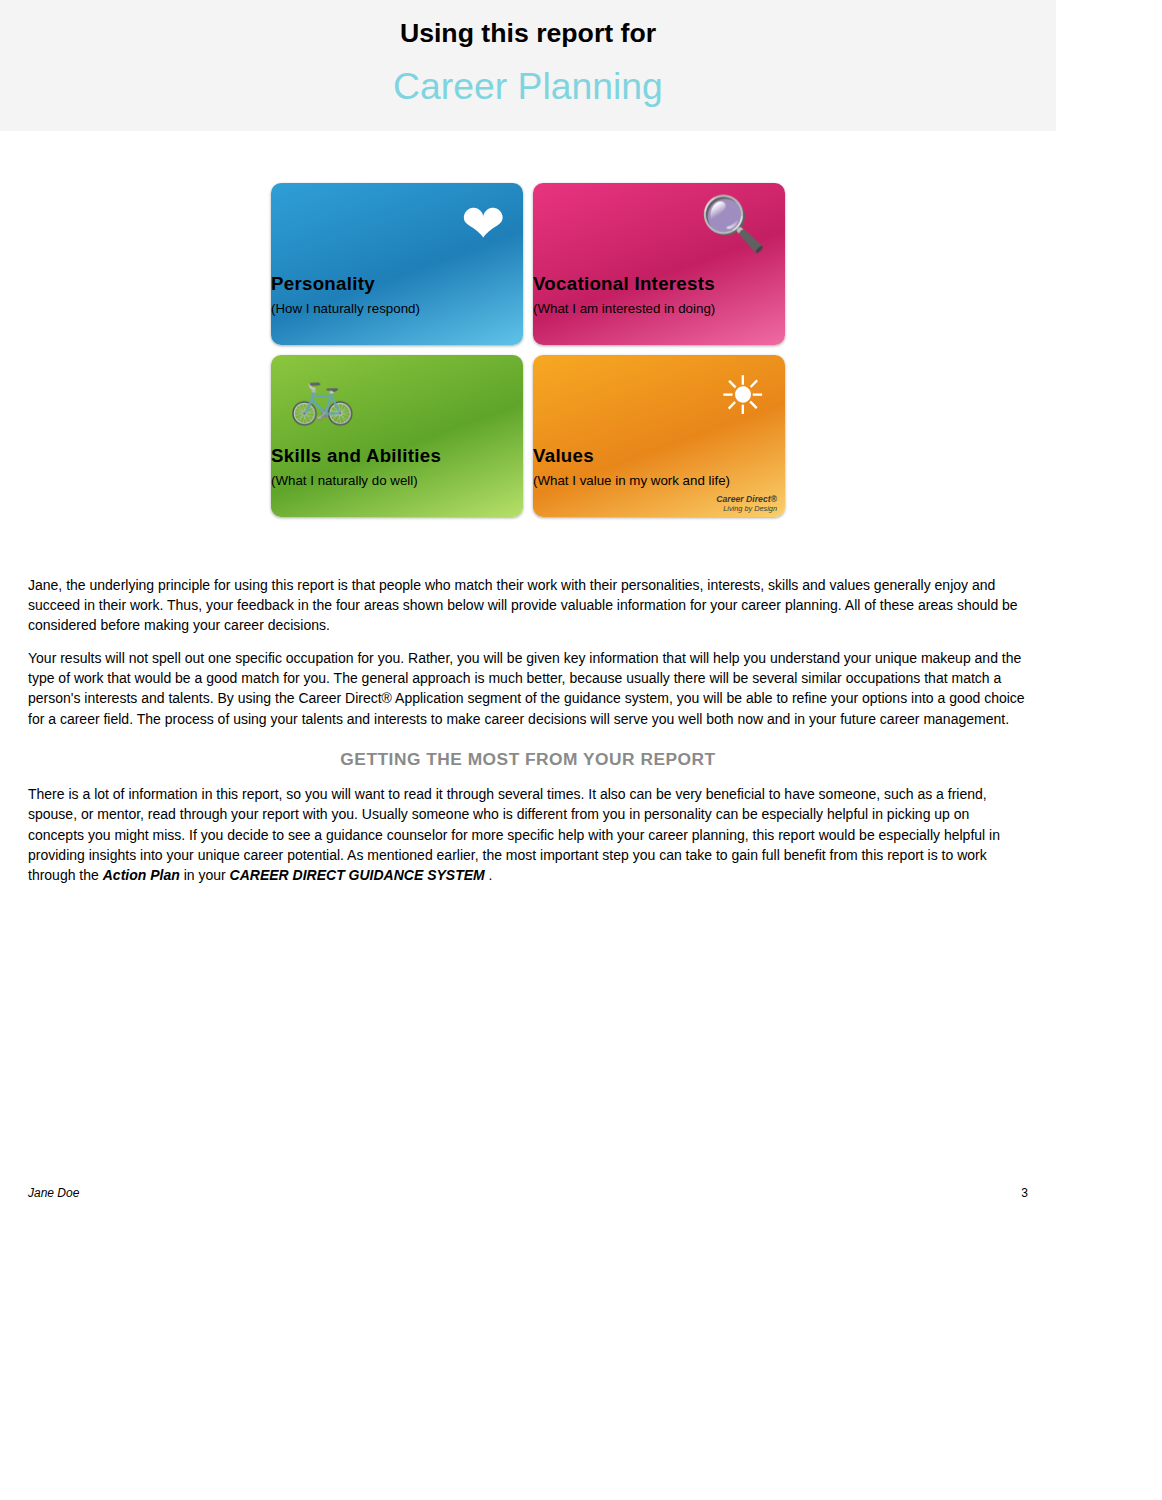Using this report for
Career Planning
| ❤ Personality (How I naturally respond) | 🔍 Vocational Interests (What I am interested in doing) |
| 🚲 Skills and Abilities (What I naturally do well) | ☀ Values (What I value in my work and life) Career Direct® Living by Design |
Jane, the underlying principle for using this report is that people who match their work with their personalities, interests, skills and values generally enjoy and succeed in their work. Thus, your feedback in the four areas shown below will provide valuable information for your career planning. All of these areas should be considered before making your career decisions.
Your results will not spell out one specific occupation for you. Rather, you will be given key information that will help you understand your unique makeup and the type of work that would be a good match for you. The general approach is much better, because usually there will be several similar occupations that match a person's interests and talents. By using the Career Direct® Application segment of the guidance system, you will be able to refine your options into a good choice for a career field. The process of using your talents and interests to make career decisions will serve you well both now and in your future career management.
GETTING THE MOST FROM YOUR REPORT
There is a lot of information in this report, so you will want to read it through several times. It also can be very beneficial to have someone, such as a friend, spouse, or mentor, read through your report with you. Usually someone who is different from you in personality can be especially helpful in picking up on concepts you might miss. If you decide to see a guidance counselor for more specific help with your career planning, this report would be especially helpful in providing insights into your unique career potential. As mentioned earlier, the most important step you can take to gain full benefit from this report is to work through the Action Plan in your CAREER DIRECT GUIDANCE SYSTEM .
Jane Doe 3